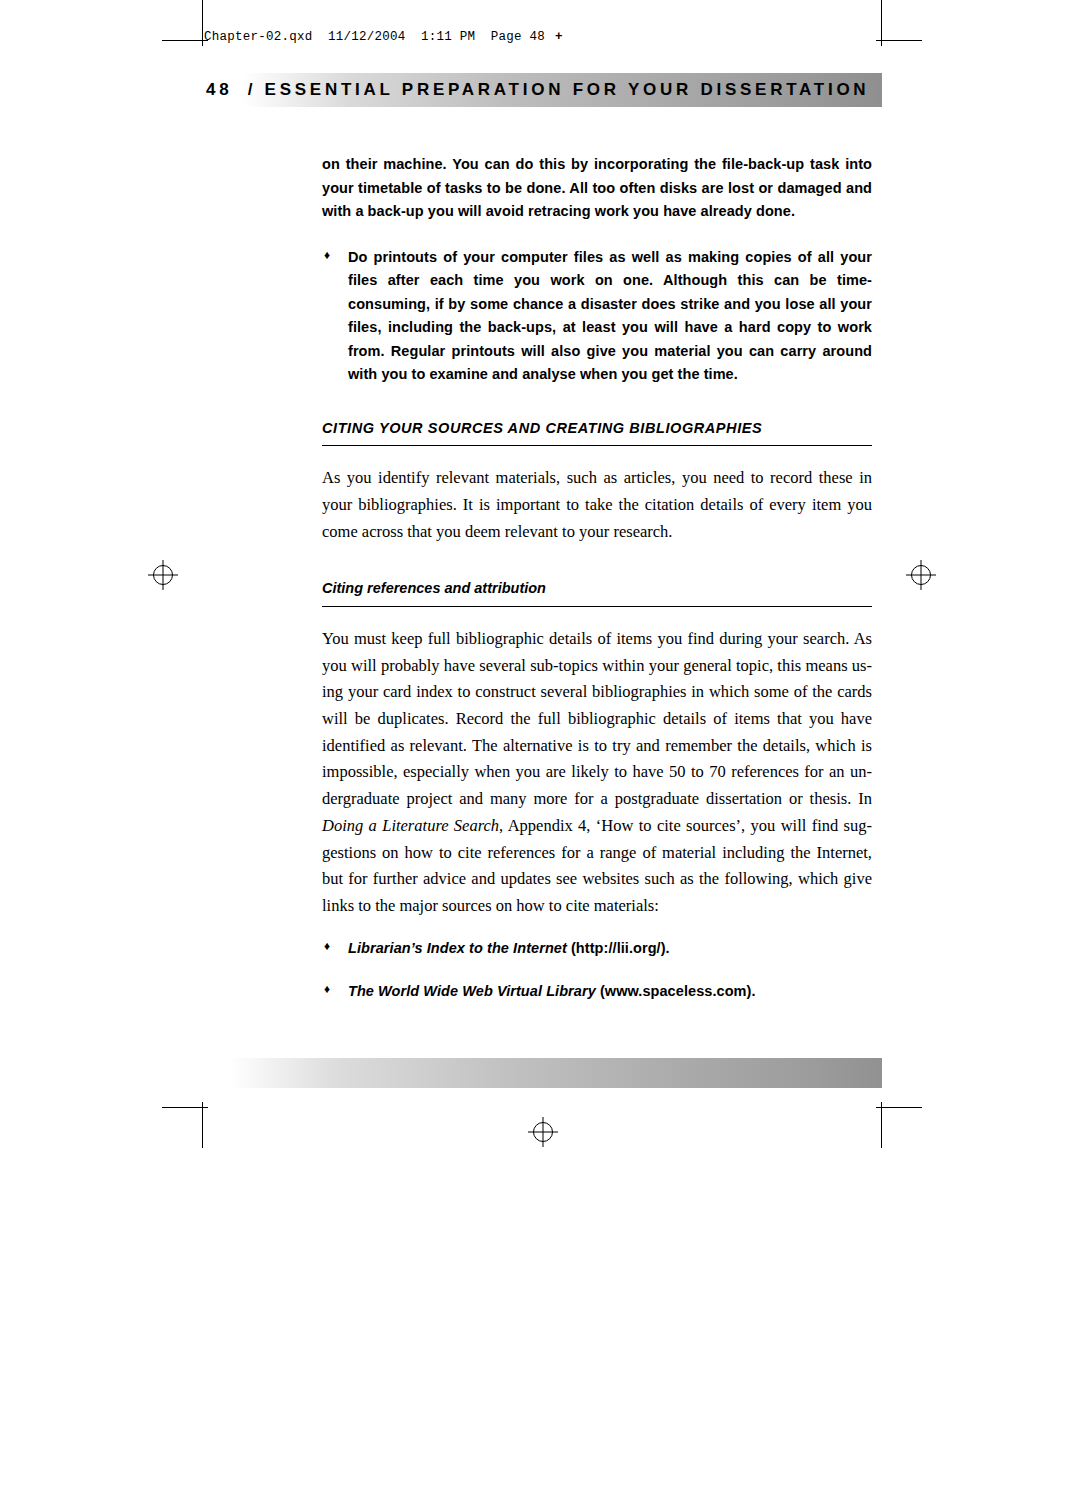Chapter-02.qxd 11/12/2004 1:11 PM Page 48+
48/ ESSENTIAL PREPARATION FOR YOUR DISSERTATION
on their machine. You can do this by incorporating the file-back-up task into your timetable of tasks to be done. All too often disks are lost or damaged and with a back-up you will avoid retracing work you have already done.
Do printouts of your computer files as well as making copies of all your files after each time you work on one. Although this can be time-consuming, if by some chance a disaster does strike and you lose all your files, including the back-ups, at least you will have a hard copy to work from. Regular printouts will also give you material you can carry around with you to examine and analyse when you get the time.
Citing your sources and creating bibliographies
As you identify relevant materials, such as articles, you need to record these in your bibliographies. It is important to take the citation details of every item you come across that you deem relevant to your research.
Citing references and attribution
You must keep full bibliographic details of items you find during your search. As you will probably have several sub-topics within your general topic, this means using your card index to construct several bibliographies in which some of the cards will be duplicates. Record the full bibliographic details of items that you have identified as relevant. The alternative is to try and remember the details, which is impossible, especially when you are likely to have 50 to 70 references for an undergraduate project and many more for a postgraduate dissertation or thesis. In Doing a Literature Search, Appendix 4, ‘How to cite sources’, you will find suggestions on how to cite references for a range of material including the Internet, but for further advice and updates see websites such as the following, which give links to the major sources on how to cite materials:
Librarian’s Index to the Internet (http://lii.org/).
The World Wide Web Virtual Library (www.spaceless.com).